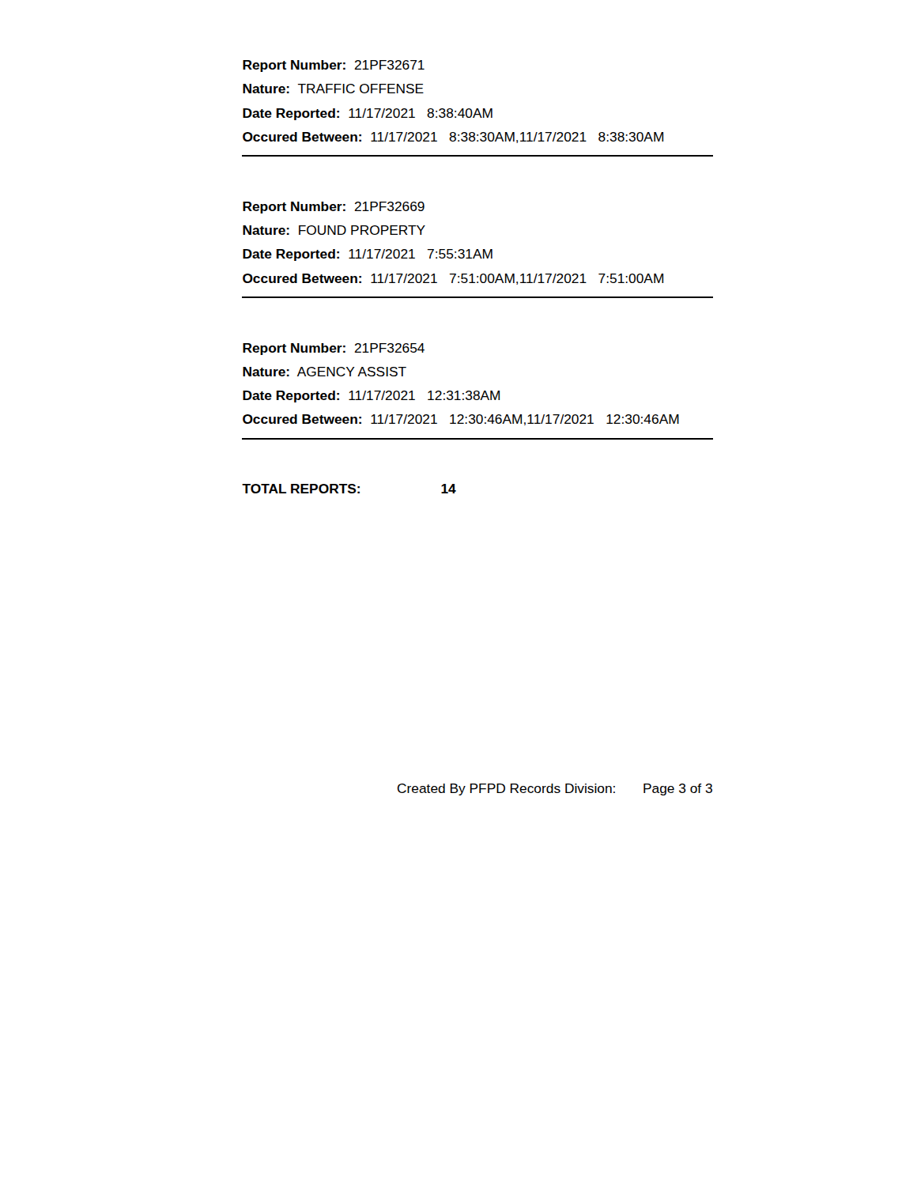Report Number: 21PF32671
Nature: TRAFFIC OFFENSE
Date Reported: 11/17/2021 8:38:40AM
Occured Between: 11/17/2021 8:38:30AM,11/17/2021 8:38:30AM
Report Number: 21PF32669
Nature: FOUND PROPERTY
Date Reported: 11/17/2021 7:55:31AM
Occured Between: 11/17/2021 7:51:00AM,11/17/2021 7:51:00AM
Report Number: 21PF32654
Nature: AGENCY ASSIST
Date Reported: 11/17/2021 12:31:38AM
Occured Between: 11/17/2021 12:30:46AM,11/17/2021 12:30:46AM
TOTAL REPORTS:14
Created By PFPD Records Division:Page 3 of 3